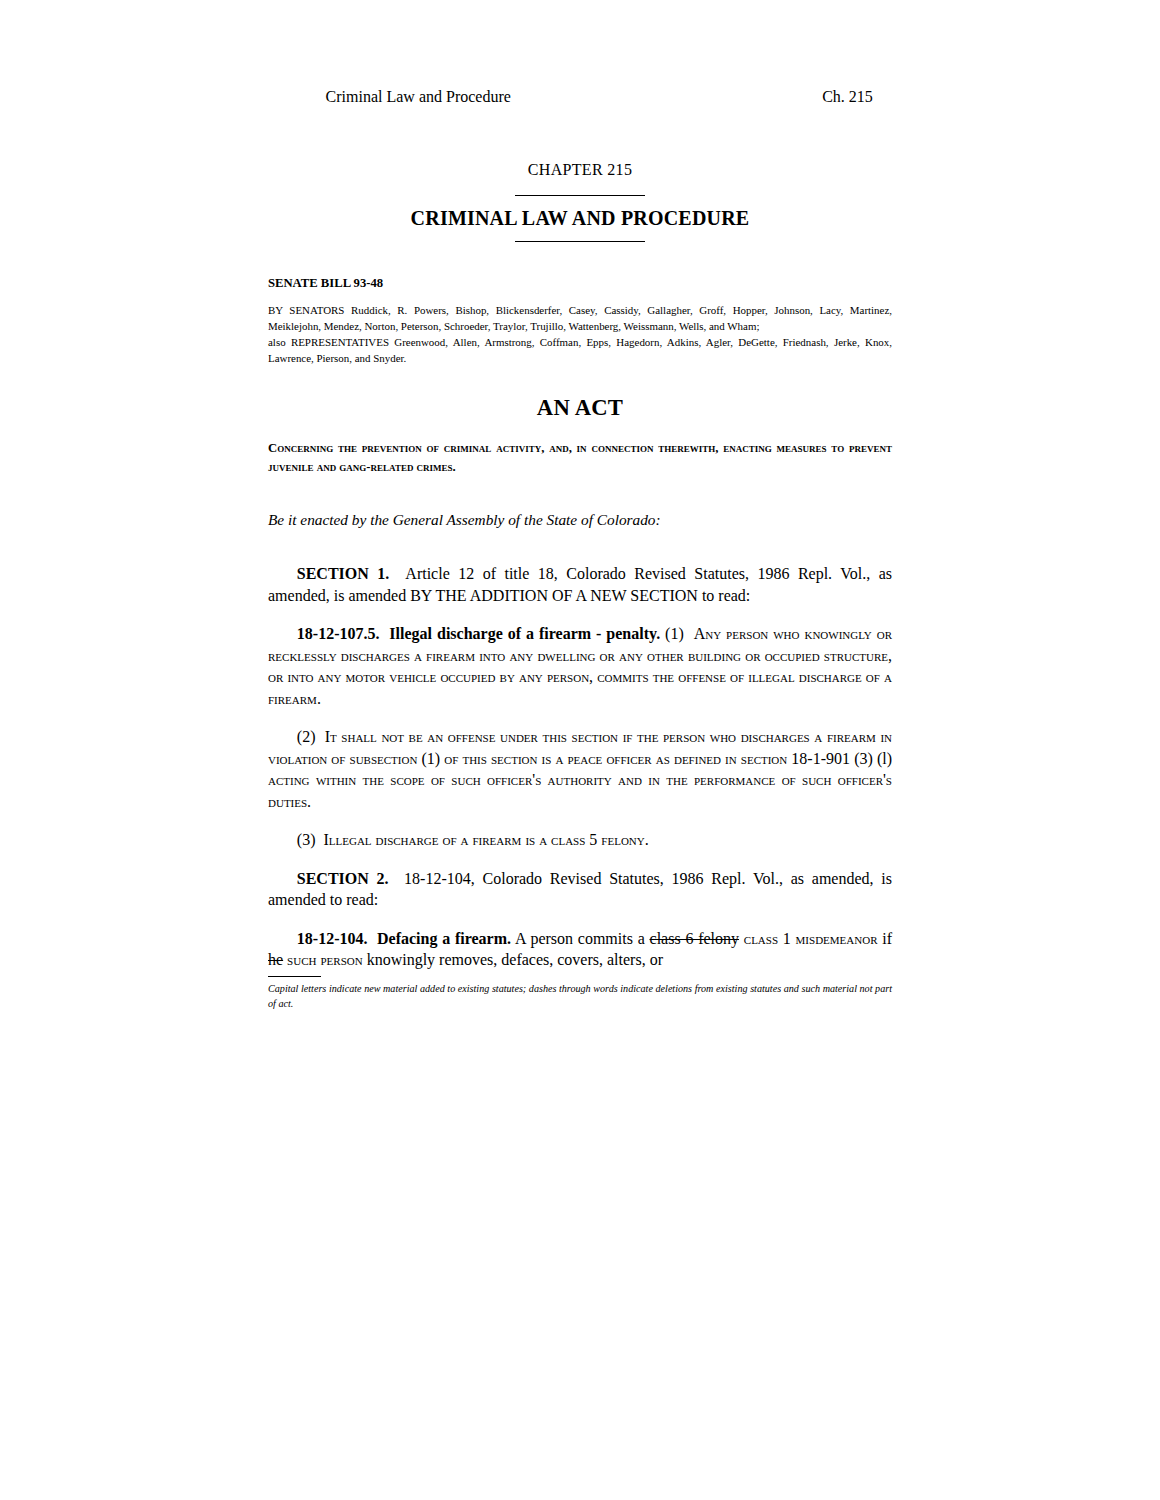Criminal Law and Procedure Ch. 215
CHAPTER 215
CRIMINAL LAW AND PROCEDURE
SENATE BILL 93-48
BY SENATORS Ruddick, R. Powers, Bishop, Blickensderfer, Casey, Cassidy, Gallagher, Groff, Hopper, Johnson, Lacy, Martinez, Meiklejohn, Mendez, Norton, Peterson, Schroeder, Traylor, Trujillo, Wattenberg, Weissmann, Wells, and Wham;
also REPRESENTATIVES Greenwood, Allen, Armstrong, Coffman, Epps, Hagedorn, Adkins, Agler, DeGette, Friednash, Jerke, Knox, Lawrence, Pierson, and Snyder.
AN ACT
Concerning the prevention of criminal activity, and, in connection therewith, enacting measures to prevent juvenile and gang-related crimes.
Be it enacted by the General Assembly of the State of Colorado:
SECTION 1. Article 12 of title 18, Colorado Revised Statutes, 1986 Repl. Vol., as amended, is amended BY THE ADDITION OF A NEW SECTION to read:
18-12-107.5. Illegal discharge of a firearm - penalty. (1) Any person who knowingly or recklessly discharges a firearm into any dwelling or any other building or occupied structure, or into any motor vehicle occupied by any person, commits the offense of illegal discharge of a firearm.
(2) It shall not be an offense under this section if the person who discharges a firearm in violation of subsection (1) of this section is a peace officer as defined in section 18-1-901 (3) (l) acting within the scope of such officer's authority and in the performance of such officer's duties.
(3) Illegal discharge of a firearm is a class 5 felony.
SECTION 2. 18-12-104, Colorado Revised Statutes, 1986 Repl. Vol., as amended, is amended to read:
18-12-104. Defacing a firearm. A person commits a class 6 felony class 1 misdemeanor if he such person knowingly removes, defaces, covers, alters, or
Capital letters indicate new material added to existing statutes; dashes through words indicate deletions from existing statutes and such material not part of act.